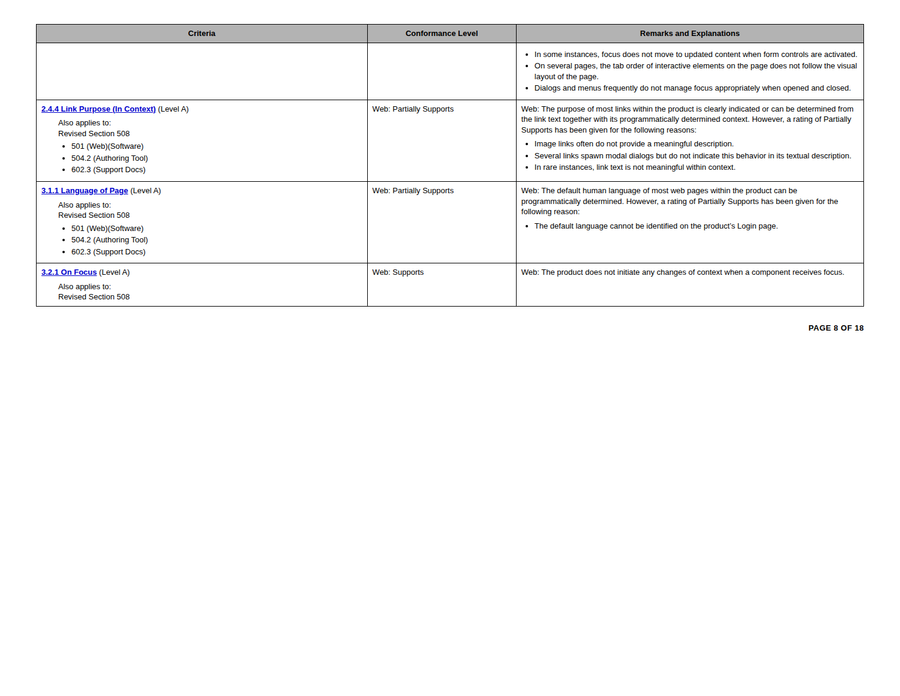| Criteria | Conformance Level | Remarks and Explanations |
| --- | --- | --- |
| | | In some instances, focus does not move to updated content when form controls are activated. On several pages, the tab order of interactive elements on the page does not follow the visual layout of the page. Dialogs and menus frequently do not manage focus appropriately when opened and closed. |
| 2.4.4 Link Purpose (In Context) (Level A) Also applies to: Revised Section 508 501 (Web)(Software) 504.2 (Authoring Tool) 602.3 (Support Docs) | Web: Partially Supports | Web: The purpose of most links within the product is clearly indicated or can be determined from the link text together with its programmatically determined context. However, a rating of Partially Supports has been given for the following reasons: Image links often do not provide a meaningful description. Several links spawn modal dialogs but do not indicate this behavior in its textual description. In rare instances, link text is not meaningful within context. |
| 3.1.1 Language of Page (Level A) Also applies to: Revised Section 508 501 (Web)(Software) 504.2 (Authoring Tool) 602.3 (Support Docs) | Web: Partially Supports | Web: The default human language of most web pages within the product can be programmatically determined. However, a rating of Partially Supports has been given for the following reason: The default language cannot be identified on the product’s Login page. |
| 3.2.1 On Focus (Level A) Also applies to: Revised Section 508 | Web: Supports | Web: The product does not initiate any changes of context when a component receives focus. |
PAGE 8 OF 18